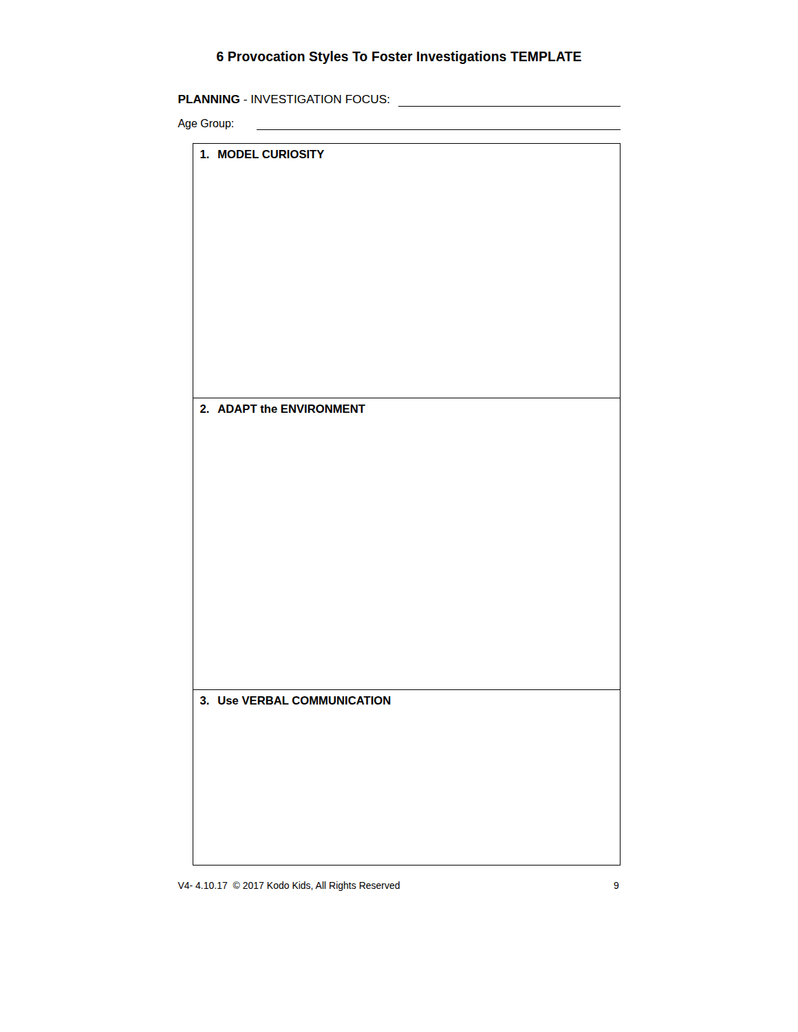6 Provocation Styles To Foster Investigations TEMPLATE
PLANNING - INVESTIGATION FOCUS:
Age Group:
| 1. MODEL CURIOSITY |
| 2. ADAPT the ENVIRONMENT |
| 3. Use VERBAL COMMUNICATION |
V4- 4.10.17 © 2017 Kodo Kids, All Rights Reserved 9